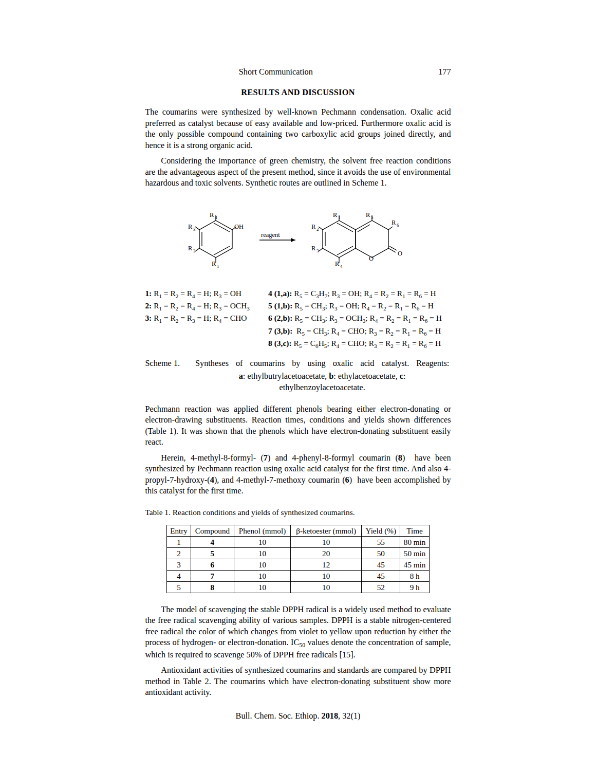Short Communication 177
RESULTS AND DISCUSSION
The coumarins were synthesized by well-known Pechmann condensation. Oxalic acid preferred as catalyst because of easy available and low-priced. Furthermore oxalic acid is the only possible compound containing two carboxylic acid groups joined directly, and hence it is a strong organic acid.
Considering the importance of green chemistry, the solvent free reaction conditions are the advantageous aspect of the present method, since it avoids the use of environmental hazardous and toxic solvents. Synthetic routes are outlined in Scheme 1.
R4 R3 R2 R1 OH reagent R1 R5 R2 R3 R4 R6 O O
1: R1 = R2 = R4 = H; R3 = OH 4 (1,a): R5 = C3H7; R3 = OH; R4 = R2 = R1 = R6 = H 2: R1 = R2 = R4 = H; R3 = OCH35 (1,b): R5 = CH3; R3 = OH; R4 = R2 = R1 = R6 = H 3: R1 = R2 = R3 = H; R4 = CHO 6 (2,b): R5 = CH3; R3 = OCH3; R4 = R2 = R1 = R6 = H 7 (3,b): R5 = CH3; R4 = CHO; R3 = R2 = R1 = R6 = H 8 (3,c): R5 = C6H5; R4 = CHO; R3 = R2 = R1 = R6 = H
Scheme 1. Syntheses of coumarins by using oxalic acid catalyst. Reagents: a: ethylbutrylacetoacetate, b: ethylacetoacetate, c: ethylbenzoylacetoacetate.
Pechmann reaction was applied different phenols bearing either electron-donating or electron-drawing substituents. Reaction times, conditions and yields shown differences (Table 1). It was shown that the phenols which have electron-donating substituent easily react.
Herein, 4-methyl-8-formyl- (7) and 4-phenyl-8-formyl coumarin (8) have been synthesized by Pechmann reaction using oxalic acid catalyst for the first time. And also 4-propyl-7-hydroxy-(4), and 4-methyl-7-methoxy coumarin (6) have been accomplished by this catalyst for the first time.
Table 1. Reaction conditions and yields of synthesized coumarins.
| Entry | Compound | Phenol (mmol) | β-ketoester (mmol) | Yield (%) | Time |
| --- | --- | --- | --- | --- | --- |
| 1 | 4 | 10 | 10 | 55 | 80 min |
| 2 | 5 | 10 | 20 | 50 | 50 min |
| 3 | 6 | 10 | 12 | 45 | 45 min |
| 4 | 7 | 10 | 10 | 45 | 8 h |
| 5 | 8 | 10 | 10 | 52 | 9 h |
The model of scavenging the stable DPPH radical is a widely used method to evaluate the free radical scavenging ability of various samples. DPPH is a stable nitrogen-centered free radical the color of which changes from violet to yellow upon reduction by either the process of hydrogen- or electron-donation. IC50 values denote the concentration of sample, which is required to scavenge 50% of DPPH free radicals [15].
Antioxidant activities of synthesized coumarins and standards are compared by DPPH method in Table 2. The coumarins which have electron-donating substituent show more antioxidant activity.
Bull. Chem. Soc. Ethiop. 2018, 32(1)